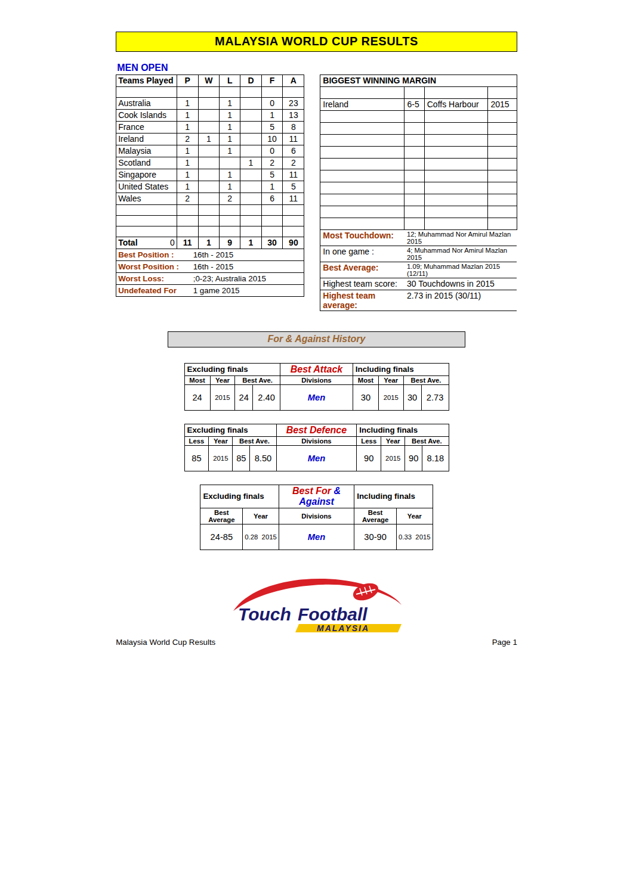MALAYSIA WORLD CUP RESULTS
MEN OPEN
| Teams Played | P | W | L | D | F | A |
| --- | --- | --- | --- | --- | --- | --- |
| Australia | 1 | | 1 | | 0 | 23 |
| Cook Islands | 1 | | 1 | | 1 | 13 |
| France | 1 | | 1 | | 5 | 8 |
| Ireland | 2 | 1 | 1 | | 10 | 11 |
| Malaysia | 1 | | 1 | | 0 | 6 |
| Scotland | 1 | | | 1 | 2 | 2 |
| Singapore | 1 | | 1 | | 5 | 11 |
| United States | 1 | | 1 | | 1 | 5 |
| Wales | 2 | | 2 | | 6 | 11 |
| Total 0 | 11 | 1 | 9 | 1 | 30 | 90 |
| Best Position : | 16th - 2015 |
| Worst Position : | 16th - 2015 |
| Worst Loss: | ;0-23; Australia 2015 |
| Undefeated For | 1 game 2015 |
| BIGGEST WINNING MARGIN |
| --- |
| Ireland | 6-5 | Coffs Harbour | 2015 |
| Most Touchdown: | 12; Muhammad Nor Amirul Mazlan 2015 |
| In one game : | 4; Muhammad Nor Amirul Mazlan 2015 |
| Best Average: | 1.09; Muhammad Mazlan 2015 (12/11) |
| Highest team score: | 30 Touchdowns in 2015 |
| Highest team average: | 2.73 in 2015 (30/11) |
For & Against History
| Excluding finals | Best Attack | Including finals |
| --- | --- | --- |
| Most | Year | Best Ave. | Divisions | Most | Year | Best Ave. |
| 24 | 2015 | 24 | 2.40 | Men | 30 | 2015 | 30 | 2.73 |
| Excluding finals | Best Defence | Including finals |
| --- | --- | --- |
| Less | Year | Best Ave. | Divisions | Less | Year | Best Ave. |
| 85 | 2015 | 85 | 8.50 | Men | 90 | 2015 | 90 | 8.18 |
| Excluding finals | Best For & Against | Including finals |
| --- | --- | --- |
| Best Average | Year | Divisions | Best Average | Year |
| 24-85 | 0.28 2015 | Men | 30-90 | 0.33 2015 |
Touch Football MALAYSIA
Malaysia World Cup Results
Page 1